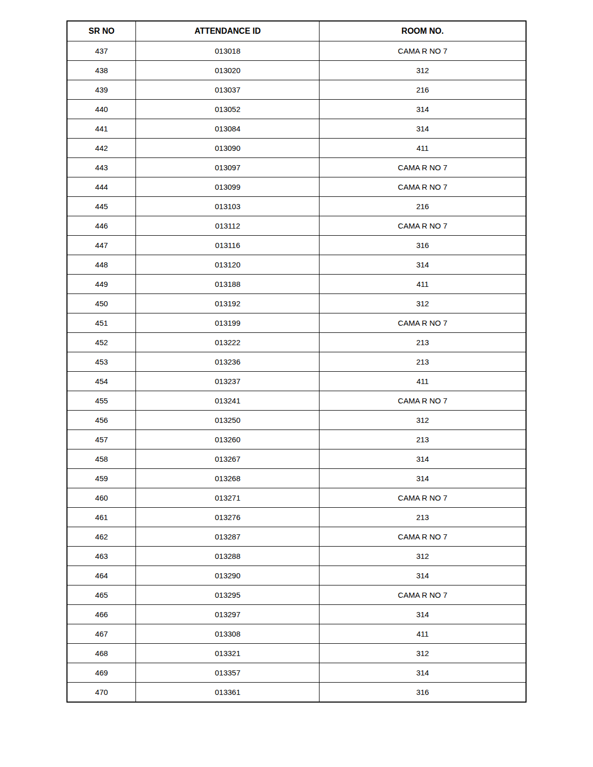| SR NO | ATTENDANCE ID | ROOM NO. |
| --- | --- | --- |
| 437 | 013018 | CAMA R NO 7 |
| 438 | 013020 | 312 |
| 439 | 013037 | 216 |
| 440 | 013052 | 314 |
| 441 | 013084 | 314 |
| 442 | 013090 | 411 |
| 443 | 013097 | CAMA R NO 7 |
| 444 | 013099 | CAMA R NO 7 |
| 445 | 013103 | 216 |
| 446 | 013112 | CAMA R NO 7 |
| 447 | 013116 | 316 |
| 448 | 013120 | 314 |
| 449 | 013188 | 411 |
| 450 | 013192 | 312 |
| 451 | 013199 | CAMA R NO 7 |
| 452 | 013222 | 213 |
| 453 | 013236 | 213 |
| 454 | 013237 | 411 |
| 455 | 013241 | CAMA R NO 7 |
| 456 | 013250 | 312 |
| 457 | 013260 | 213 |
| 458 | 013267 | 314 |
| 459 | 013268 | 314 |
| 460 | 013271 | CAMA R NO 7 |
| 461 | 013276 | 213 |
| 462 | 013287 | CAMA R NO 7 |
| 463 | 013288 | 312 |
| 464 | 013290 | 314 |
| 465 | 013295 | CAMA R NO 7 |
| 466 | 013297 | 314 |
| 467 | 013308 | 411 |
| 468 | 013321 | 312 |
| 469 | 013357 | 314 |
| 470 | 013361 | 316 |